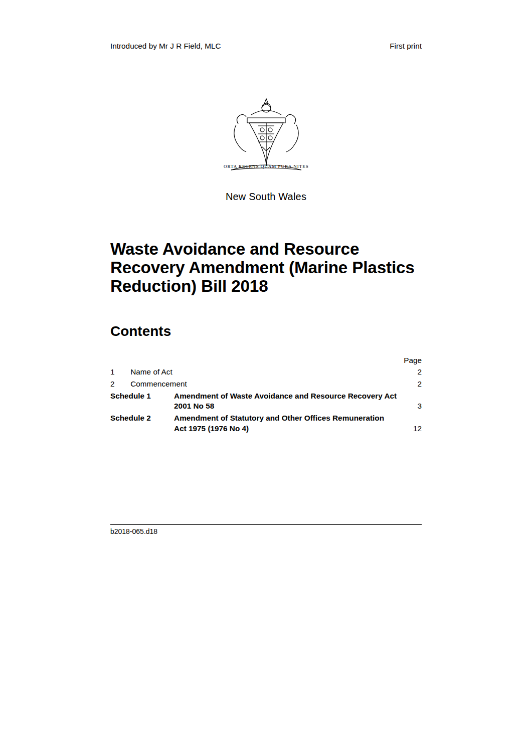Introduced by Mr J R Field, MLC
First print
New South Wales
Waste Avoidance and Resource Recovery Amendment (Marine Plastics Reduction) Bill 2018
Contents
| | | | Page |
| 1 | Name of Act | 2 |
| 2 | Commencement | 2 |
| Schedule 1 | Amendment of Waste Avoidance and Resource Recovery Act 2001 No 58 | 3 |
| Schedule 2 | Amendment of Statutory and Other Offices Remuneration Act 1975 (1976 No 4) | 12 |
b2018-065.d18